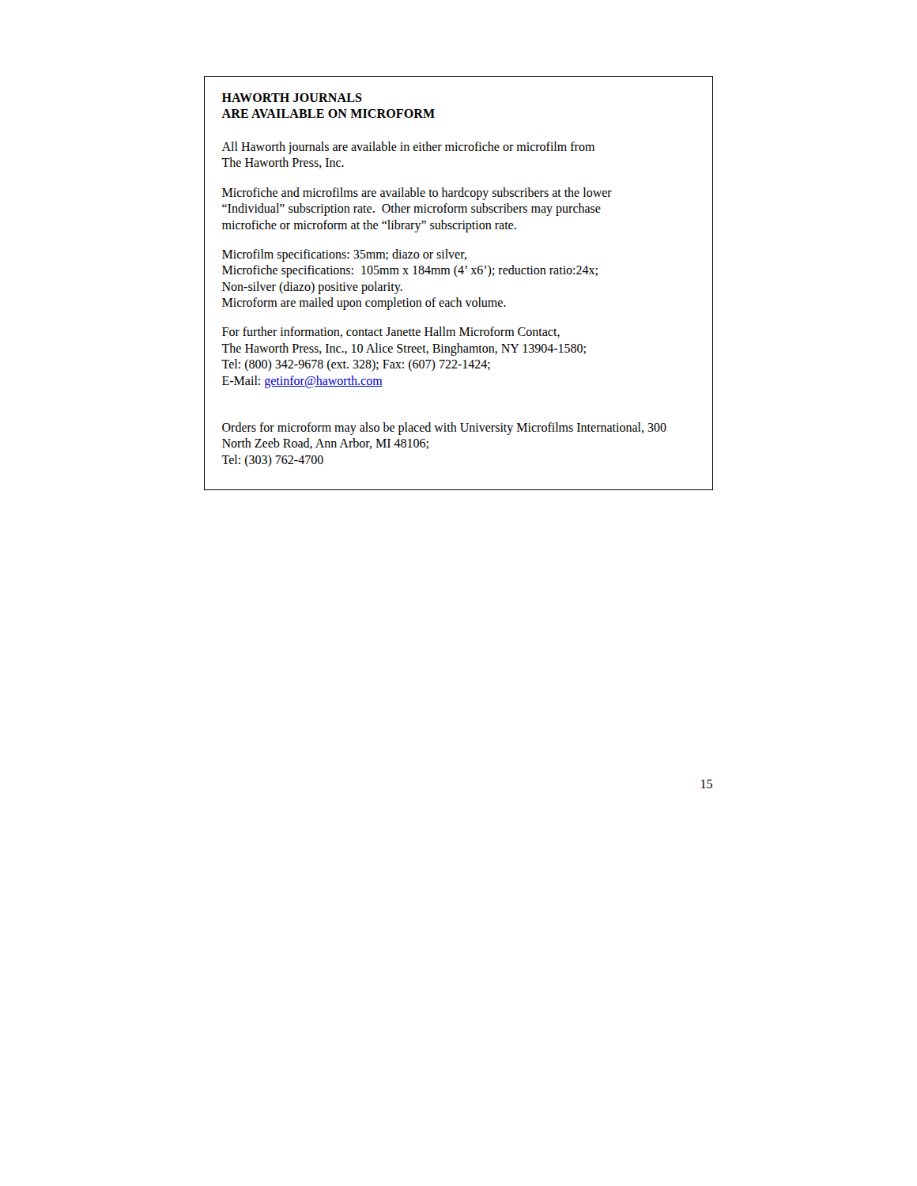HAWORTH JOURNALS
ARE AVAILABLE ON MICROFORM
All Haworth journals are available in either microfiche or microfilm from
The Haworth Press, Inc.
Microfiche and microfilms are available to hardcopy subscribers at the lower
“Individual” subscription rate. Other microform subscribers may purchase
microfiche or microform at the “library” subscription rate.
Microfilm specifications: 35mm; diazo or silver,
Microfiche specifications: 105mm x 184mm (4’ x6’); reduction ratio:24x;
Non-silver (diazo) positive polarity.
Microform are mailed upon completion of each volume.
For further information, contact Janette Hallm Microform Contact,
The Haworth Press, Inc., 10 Alice Street, Binghamton, NY 13904-1580;
Tel: (800) 342-9678 (ext. 328); Fax: (607) 722-1424;
E-Mail: getinfor@haworth.com
Orders for microform may also be placed with University Microfilms International, 300 North Zeeb Road, Ann Arbor, MI 48106;
Tel: (303) 762-4700
15